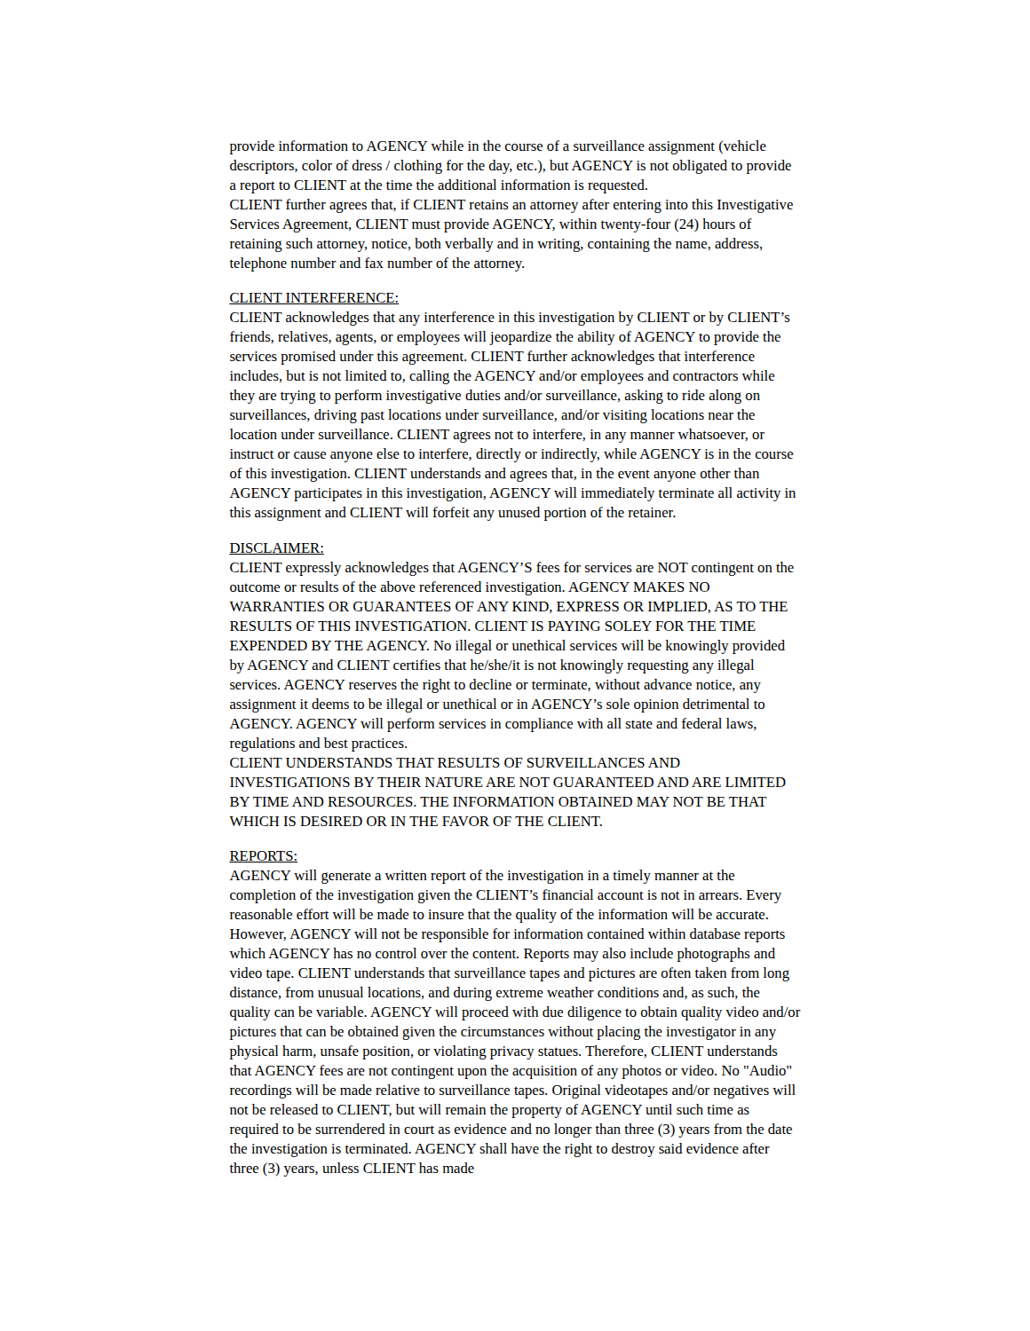provide information to AGENCY while in the course of a surveillance assignment (vehicle descriptors, color of dress / clothing for the day, etc.), but AGENCY is not obligated to provide a report to CLIENT at the time the additional information is requested.
CLIENT further agrees that, if CLIENT retains an attorney after entering into this Investigative Services Agreement, CLIENT must provide AGENCY, within twenty-four (24) hours of retaining such attorney, notice, both verbally and in writing, containing the name, address, telephone number and fax number of the attorney.
CLIENT INTERFERENCE:
CLIENT acknowledges that any interference in this investigation by CLIENT or by CLIENT’s friends, relatives, agents, or employees will jeopardize the ability of AGENCY to provide the services promised under this agreement. CLIENT further acknowledges that interference includes, but is not limited to, calling the AGENCY and/or employees and contractors while they are trying to perform investigative duties and/or surveillance, asking to ride along on surveillances, driving past locations under surveillance, and/or visiting locations near the location under surveillance. CLIENT agrees not to interfere, in any manner whatsoever, or instruct or cause anyone else to interfere, directly or indirectly, while AGENCY is in the course of this investigation. CLIENT understands and agrees that, in the event anyone other than AGENCY participates in this investigation, AGENCY will immediately terminate all activity in this assignment and CLIENT will forfeit any unused portion of the retainer.
DISCLAIMER:
CLIENT expressly acknowledges that AGENCY’S fees for services are NOT contingent on the outcome or results of the above referenced investigation. AGENCY MAKES NO WARRANTIES OR GUARANTEES OF ANY KIND, EXPRESS OR IMPLIED, AS TO THE RESULTS OF THIS INVESTIGATION. CLIENT IS PAYING SOLEY FOR THE TIME EXPENDED BY THE AGENCY. No illegal or unethical services will be knowingly provided by AGENCY and CLIENT certifies that he/she/it is not knowingly requesting any illegal services. AGENCY reserves the right to decline or terminate, without advance notice, any assignment it deems to be illegal or unethical or in AGENCY’s sole opinion detrimental to AGENCY. AGENCY will perform services in compliance with all state and federal laws, regulations and best practices.
CLIENT UNDERSTANDS THAT RESULTS OF SURVEILLANCES AND INVESTIGATIONS BY THEIR NATURE ARE NOT GUARANTEED AND ARE LIMITED BY TIME AND RESOURCES. THE INFORMATION OBTAINED MAY NOT BE THAT WHICH IS DESIRED OR IN THE FAVOR OF THE CLIENT.
REPORTS:
AGENCY will generate a written report of the investigation in a timely manner at the completion of the investigation given the CLIENT’s financial account is not in arrears. Every reasonable effort will be made to insure that the quality of the information will be accurate. However, AGENCY will not be responsible for information contained within database reports which AGENCY has no control over the content. Reports may also include photographs and video tape. CLIENT understands that surveillance tapes and pictures are often taken from long distance, from unusual locations, and during extreme weather conditions and, as such, the quality can be variable. AGENCY will proceed with due diligence to obtain quality video and/or pictures that can be obtained given the circumstances without placing the investigator in any physical harm, unsafe position, or violating privacy statues. Therefore, CLIENT understands that AGENCY fees are not contingent upon the acquisition of any photos or video. No "Audio" recordings will be made relative to surveillance tapes. Original videotapes and/or negatives will not be released to CLIENT, but will remain the property of AGENCY until such time as required to be surrendered in court as evidence and no longer than three (3) years from the date the investigation is terminated. AGENCY shall have the right to destroy said evidence after three (3) years, unless CLIENT has made